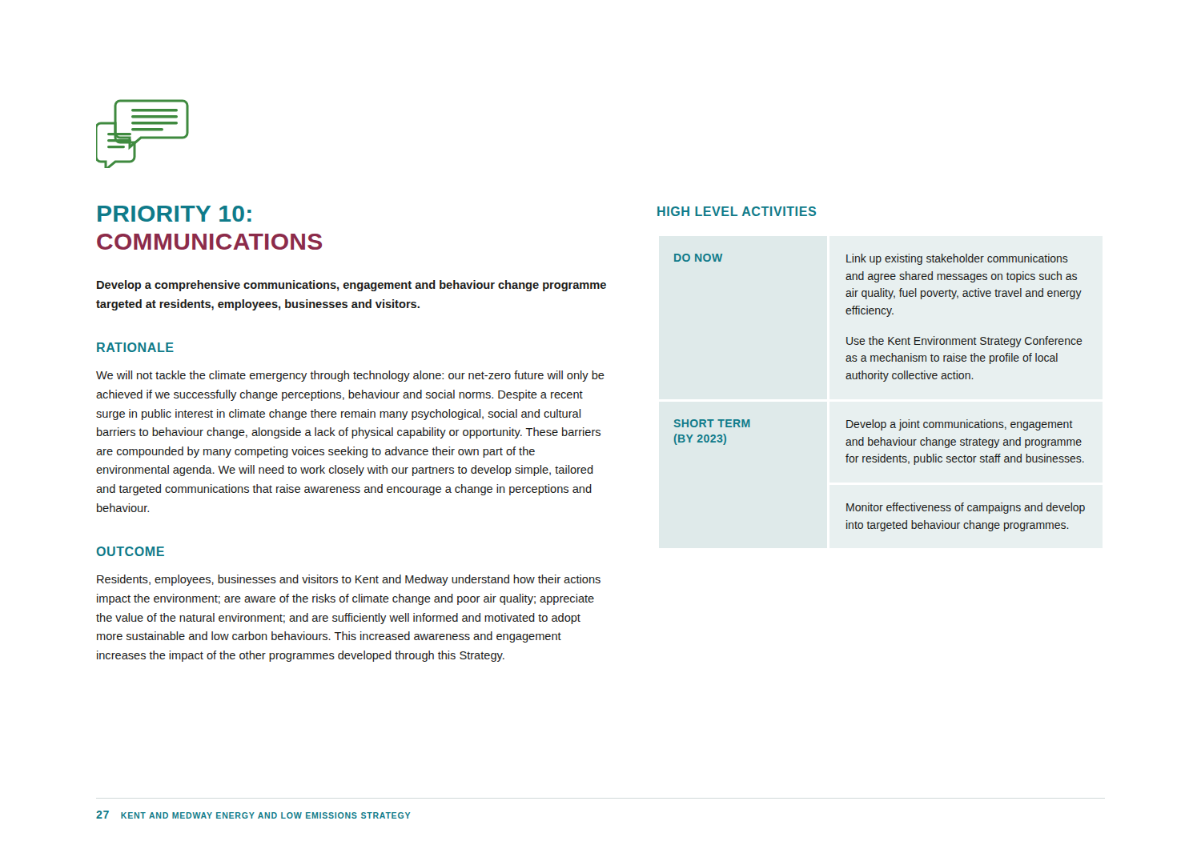PRIORITY 10: COMMUNICATIONS
Develop a comprehensive communications, engagement and behaviour change programme targeted at residents, employees, businesses and visitors.
RATIONALE
We will not tackle the climate emergency through technology alone: our net-zero future will only be achieved if we successfully change perceptions, behaviour and social norms. Despite a recent surge in public interest in climate change there remain many psychological, social and cultural barriers to behaviour change, alongside a lack of physical capability or opportunity. These barriers are compounded by many competing voices seeking to advance their own part of the environmental agenda. We will need to work closely with our partners to develop simple, tailored and targeted communications that raise awareness and encourage a change in perceptions and behaviour.
OUTCOME
Residents, employees, businesses and visitors to Kent and Medway understand how their actions impact the environment; are aware of the risks of climate change and poor air quality; appreciate the value of the natural environment; and are sufficiently well informed and motivated to adopt more sustainable and low carbon behaviours. This increased awareness and engagement increases the impact of the other programmes developed through this Strategy.
HIGH LEVEL ACTIVITIES
| DO NOW | Link up existing stakeholder communications and agree shared messages on topics such as air quality, fuel poverty, active travel and energy efficiency. Use the Kent Environment Strategy Conference as a mechanism to raise the profile of local authority collective action. |
| SHORT TERM (BY 2023) | Develop a joint communications, engagement and behaviour change strategy and programme for residents, public sector staff and businesses. |
| Monitor effectiveness of campaigns and develop into targeted behaviour change programmes. |
27 Kent and Medway Energy and Low Emissions Strategy